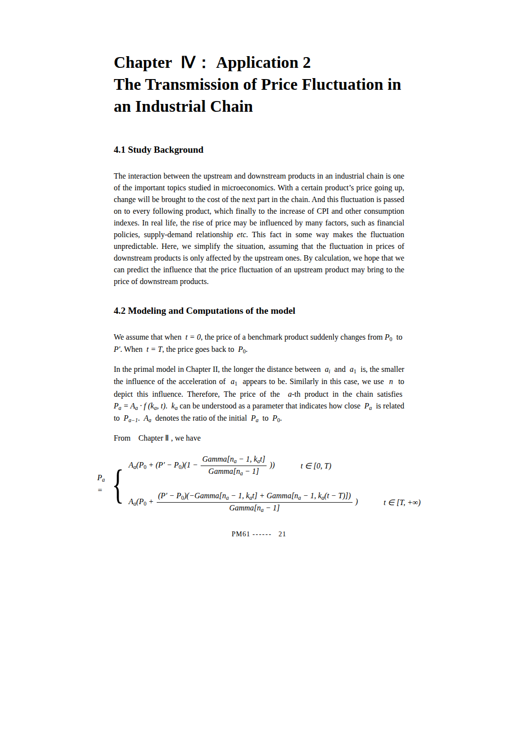Chapter Ⅳ： Application 2
The Transmission of Price Fluctuation in an Industrial Chain
4.1 Study Background
The interaction between the upstream and downstream products in an industrial chain is one of the important topics studied in microeconomics. With a certain product’s price going up, change will be brought to the cost of the next part in the chain. And this fluctuation is passed on to every following product, which finally to the increase of CPI and other consumption indexes. In real life, the rise of price may be influenced by many factors, such as financial policies, supply-demand relationship etc. This fact in some way makes the fluctuation unpredictable. Here, we simplify the situation, assuming that the fluctuation in prices of downstream products is only affected by the upstream ones. By calculation, we hope that we can predict the influence that the price fluctuation of an upstream product may bring to the price of downstream products.
4.2 Modeling and Computations of the model
We assume that when t = 0, the price of a benchmark product suddenly changes from P0 to P′. When t = T, the price goes back to P0.
In the primal model in Chapter II, the longer the distance between ai and a1 is, the smaller the influence of the acceleration of a1 appears to be. Similarly in this case, we use n to depict this influence. Therefore, The price of the a-th product in the chain satisfies Pa = Aa · f (ka, t). ka can be understood as a parameter that indicates how close Pa is related to Pa−1. Aa denotes the ratio of the initial Pa to P0.
From Chapter Ⅱ , we have
Pa = {
Aa(P0 + (P′ − P0)(1 − Gamma[na − 1, kat] Gamma[na − 1] )) t ∈ [0, T)
Aa(P0 + (P′ − P0)(−Gamma[na − 1, kat] + Gamma[na − 1, ka(t − T)]) Gamma[na − 1] ) t ∈ [T, +∞)
PM61 ------ 21